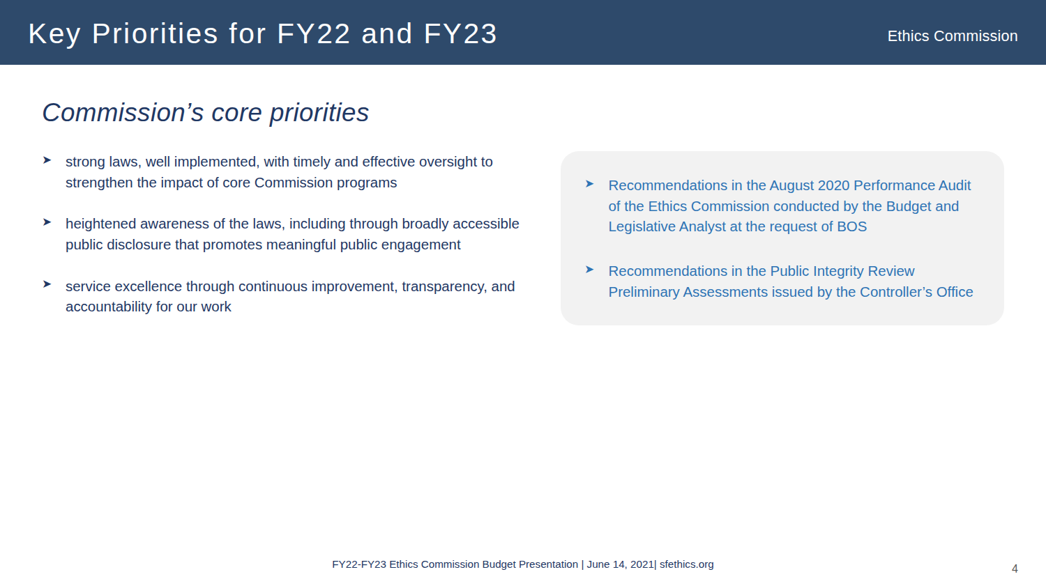Key Priorities for FY22 and FY23
Ethics Commission
Commission’s core priorities
strong laws, well implemented, with timely and effective oversight to strengthen the impact of core Commission programs
heightened awareness of the laws, including through broadly accessible public disclosure that promotes meaningful public engagement
service excellence through continuous improvement, transparency, and accountability for our work
Recommendations in the August 2020 Performance Audit of the Ethics Commission conducted by the Budget and Legislative Analyst at the request of BOS
Recommendations in the Public Integrity Review Preliminary Assessments issued by the Controller’s Office
FY22-FY23 Ethics Commission Budget Presentation | June 14, 2021| sfethics.org
4